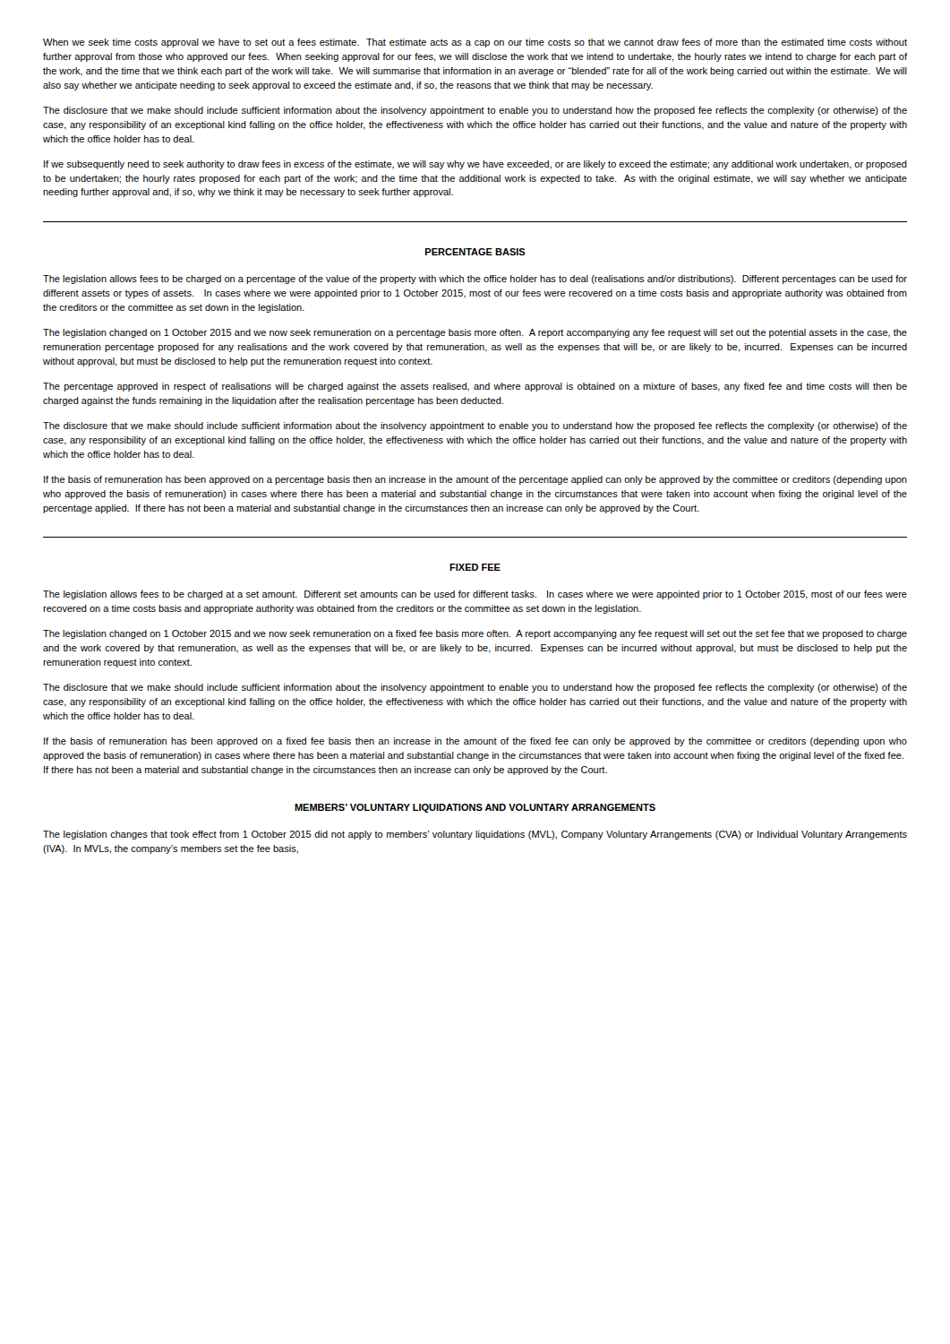When we seek time costs approval we have to set out a fees estimate. That estimate acts as a cap on our time costs so that we cannot draw fees of more than the estimated time costs without further approval from those who approved our fees. When seeking approval for our fees, we will disclose the work that we intend to undertake, the hourly rates we intend to charge for each part of the work, and the time that we think each part of the work will take. We will summarise that information in an average or “blended” rate for all of the work being carried out within the estimate. We will also say whether we anticipate needing to seek approval to exceed the estimate and, if so, the reasons that we think that may be necessary.
The disclosure that we make should include sufficient information about the insolvency appointment to enable you to understand how the proposed fee reflects the complexity (or otherwise) of the case, any responsibility of an exceptional kind falling on the office holder, the effectiveness with which the office holder has carried out their functions, and the value and nature of the property with which the office holder has to deal.
If we subsequently need to seek authority to draw fees in excess of the estimate, we will say why we have exceeded, or are likely to exceed the estimate; any additional work undertaken, or proposed to be undertaken; the hourly rates proposed for each part of the work; and the time that the additional work is expected to take. As with the original estimate, we will say whether we anticipate needing further approval and, if so, why we think it may be necessary to seek further approval.
Percentage Basis
The legislation allows fees to be charged on a percentage of the value of the property with which the office holder has to deal (realisations and/or distributions). Different percentages can be used for different assets or types of assets. In cases where we were appointed prior to 1 October 2015, most of our fees were recovered on a time costs basis and appropriate authority was obtained from the creditors or the committee as set down in the legislation.
The legislation changed on 1 October 2015 and we now seek remuneration on a percentage basis more often. A report accompanying any fee request will set out the potential assets in the case, the remuneration percentage proposed for any realisations and the work covered by that remuneration, as well as the expenses that will be, or are likely to be, incurred. Expenses can be incurred without approval, but must be disclosed to help put the remuneration request into context.
The percentage approved in respect of realisations will be charged against the assets realised, and where approval is obtained on a mixture of bases, any fixed fee and time costs will then be charged against the funds remaining in the liquidation after the realisation percentage has been deducted.
The disclosure that we make should include sufficient information about the insolvency appointment to enable you to understand how the proposed fee reflects the complexity (or otherwise) of the case, any responsibility of an exceptional kind falling on the office holder, the effectiveness with which the office holder has carried out their functions, and the value and nature of the property with which the office holder has to deal.
If the basis of remuneration has been approved on a percentage basis then an increase in the amount of the percentage applied can only be approved by the committee or creditors (depending upon who approved the basis of remuneration) in cases where there has been a material and substantial change in the circumstances that were taken into account when fixing the original level of the percentage applied. If there has not been a material and substantial change in the circumstances then an increase can only be approved by the Court.
Fixed Fee
The legislation allows fees to be charged at a set amount. Different set amounts can be used for different tasks. In cases where we were appointed prior to 1 October 2015, most of our fees were recovered on a time costs basis and appropriate authority was obtained from the creditors or the committee as set down in the legislation.
The legislation changed on 1 October 2015 and we now seek remuneration on a fixed fee basis more often. A report accompanying any fee request will set out the set fee that we proposed to charge and the work covered by that remuneration, as well as the expenses that will be, or are likely to be, incurred. Expenses can be incurred without approval, but must be disclosed to help put the remuneration request into context.
The disclosure that we make should include sufficient information about the insolvency appointment to enable you to understand how the proposed fee reflects the complexity (or otherwise) of the case, any responsibility of an exceptional kind falling on the office holder, the effectiveness with which the office holder has carried out their functions, and the value and nature of the property with which the office holder has to deal.
If the basis of remuneration has been approved on a fixed fee basis then an increase in the amount of the fixed fee can only be approved by the committee or creditors (depending upon who approved the basis of remuneration) in cases where there has been a material and substantial change in the circumstances that were taken into account when fixing the original level of the fixed fee. If there has not been a material and substantial change in the circumstances then an increase can only be approved by the Court.
Members’ Voluntary Liquidations and Voluntary Arrangements
The legislation changes that took effect from 1 October 2015 did not apply to members’ voluntary liquidations (MVL), Company Voluntary Arrangements (CVA) or Individual Voluntary Arrangements (IVA). In MVLs, the company’s members set the fee basis,